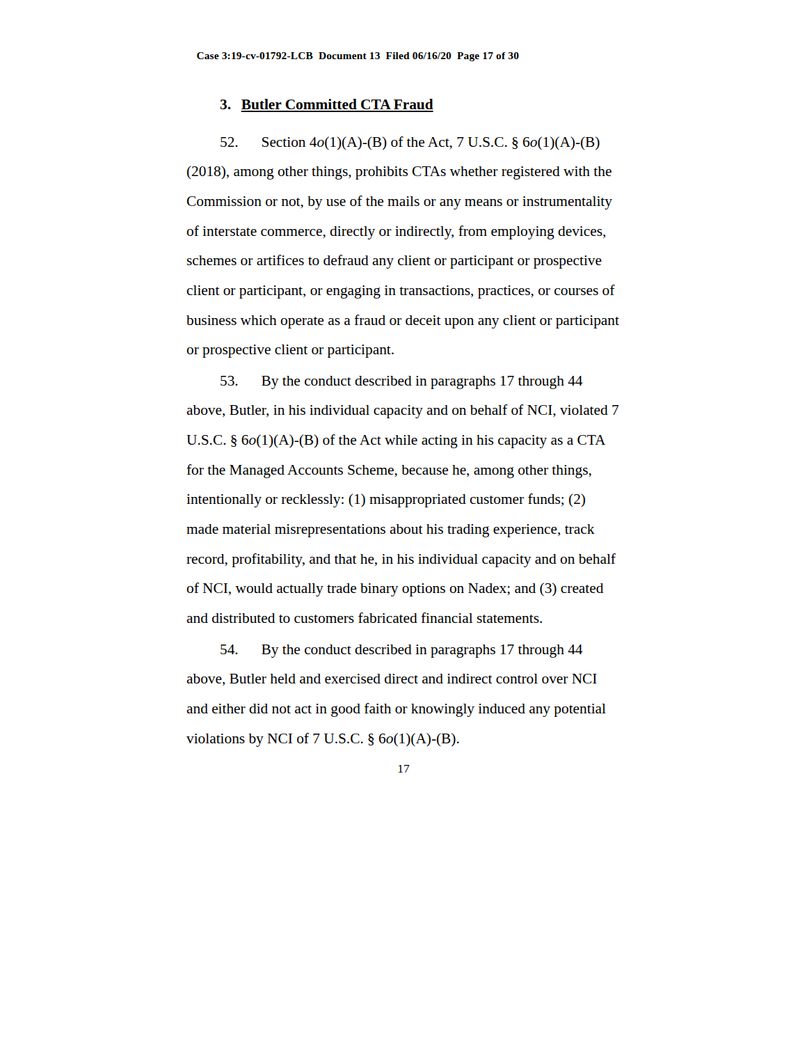Case 3:19-cv-01792-LCB Document 13 Filed 06/16/20 Page 17 of 30
3. Butler Committed CTA Fraud
52. Section 4o(1)(A)-(B) of the Act, 7 U.S.C. § 6o(1)(A)-(B) (2018), among other things, prohibits CTAs whether registered with the Commission or not, by use of the mails or any means or instrumentality of interstate commerce, directly or indirectly, from employing devices, schemes or artifices to defraud any client or participant or prospective client or participant, or engaging in transactions, practices, or courses of business which operate as a fraud or deceit upon any client or participant or prospective client or participant.
53. By the conduct described in paragraphs 17 through 44 above, Butler, in his individual capacity and on behalf of NCI, violated 7 U.S.C. § 6o(1)(A)-(B) of the Act while acting in his capacity as a CTA for the Managed Accounts Scheme, because he, among other things, intentionally or recklessly: (1) misappropriated customer funds; (2) made material misrepresentations about his trading experience, track record, profitability, and that he, in his individual capacity and on behalf of NCI, would actually trade binary options on Nadex; and (3) created and distributed to customers fabricated financial statements.
54. By the conduct described in paragraphs 17 through 44 above, Butler held and exercised direct and indirect control over NCI and either did not act in good faith or knowingly induced any potential violations by NCI of 7 U.S.C. § 6o(1)(A)-(B).
17